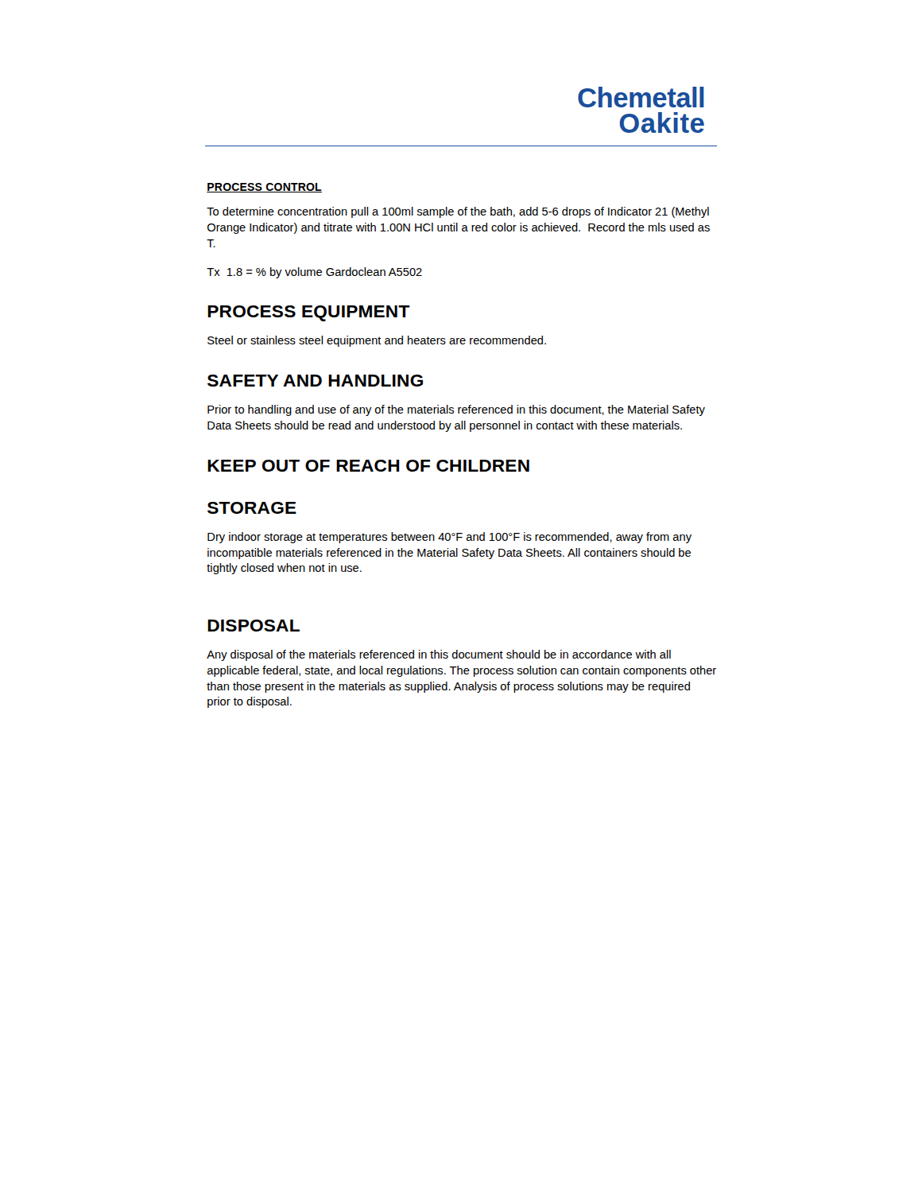Chemetall
Oakite
PROCESS CONTROL
To determine concentration pull a 100ml sample of the bath, add 5-6 drops of Indicator 21 (Methyl Orange Indicator) and titrate with 1.00N HCl until a red color is achieved. Record the mls used as T.
Tx 1.8 = % by volume Gardoclean A5502
PROCESS EQUIPMENT
Steel or stainless steel equipment and heaters are recommended.
SAFETY AND HANDLING
Prior to handling and use of any of the materials referenced in this document, the Material Safety Data Sheets should be read and understood by all personnel in contact with these materials.
KEEP OUT OF REACH OF CHILDREN
STORAGE
Dry indoor storage at temperatures between 40°F and 100°F is recommended, away from any incompatible materials referenced in the Material Safety Data Sheets. All containers should be tightly closed when not in use.
DISPOSAL
Any disposal of the materials referenced in this document should be in accordance with all applicable federal, state, and local regulations. The process solution can contain components other than those present in the materials as supplied. Analysis of process solutions may be required prior to disposal.